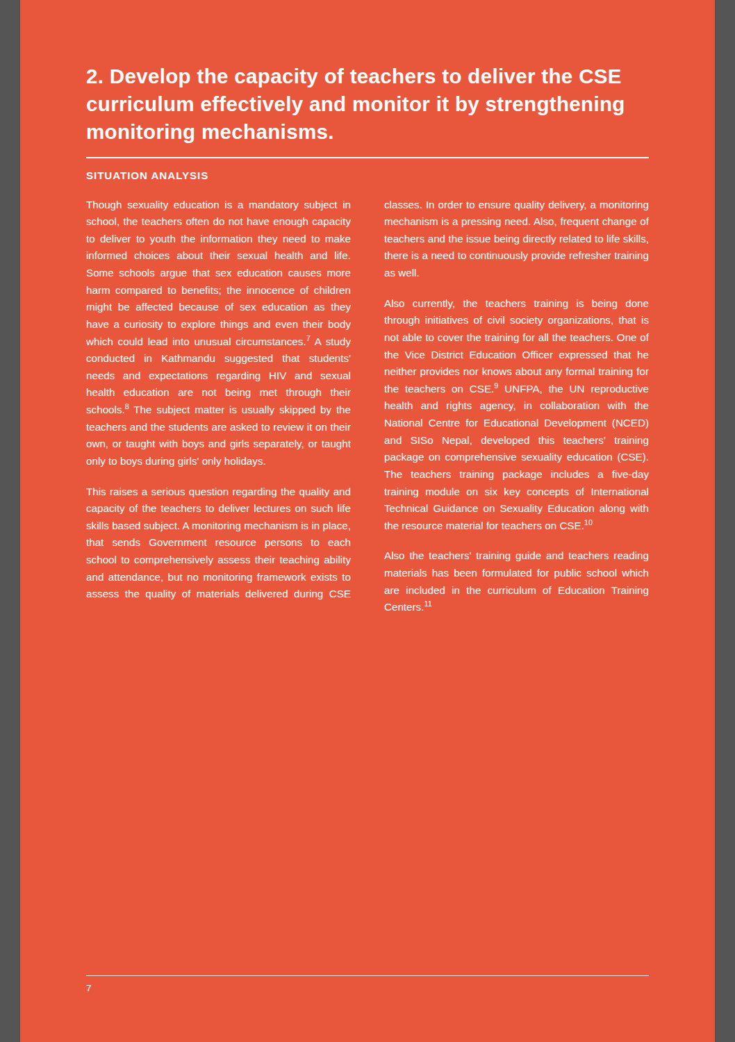2. Develop the capacity of teachers to deliver the CSE curriculum effectively and monitor it by strengthening monitoring mechanisms.
Situation Analysis
Though sexuality education is a mandatory subject in school, the teachers often do not have enough capacity to deliver to youth the information they need to make informed choices about their sexual health and life. Some schools argue that sex education causes more harm compared to benefits; the innocence of children might be affected because of sex education as they have a curiosity to explore things and even their body which could lead into unusual circumstances.7 A study conducted in Kathmandu suggested that students' needs and expectations regarding HIV and sexual health education are not being met through their schools.8 The subject matter is usually skipped by the teachers and the students are asked to review it on their own, or taught with boys and girls separately, or taught only to boys during girls' only holidays.
This raises a serious question regarding the quality and capacity of the teachers to deliver lectures on such life skills based subject. A monitoring mechanism is in place, that sends Government resource persons to each school to comprehensively assess their teaching ability and attendance, but no monitoring framework exists to assess the quality of materials delivered during CSE classes. In order to ensure quality delivery, a monitoring mechanism is a pressing need. Also, frequent change of teachers and the issue being directly related to life skills, there is a need to continuously provide refresher training as well.
Also currently, the teachers training is being done through initiatives of civil society organizations, that is not able to cover the training for all the teachers. One of the Vice District Education Officer expressed that he neither provides nor knows about any formal training for the teachers on CSE.9 UNFPA, the UN reproductive health and rights agency, in collaboration with the National Centre for Educational Development (NCED) and SISo Nepal, developed this teachers' training package on comprehensive sexuality education (CSE). The teachers training package includes a five-day training module on six key concepts of International Technical Guidance on Sexuality Education along with the resource material for teachers on CSE.10
Also the teachers' training guide and teachers reading materials has been formulated for public school which are included in the curriculum of Education Training Centers.11
7